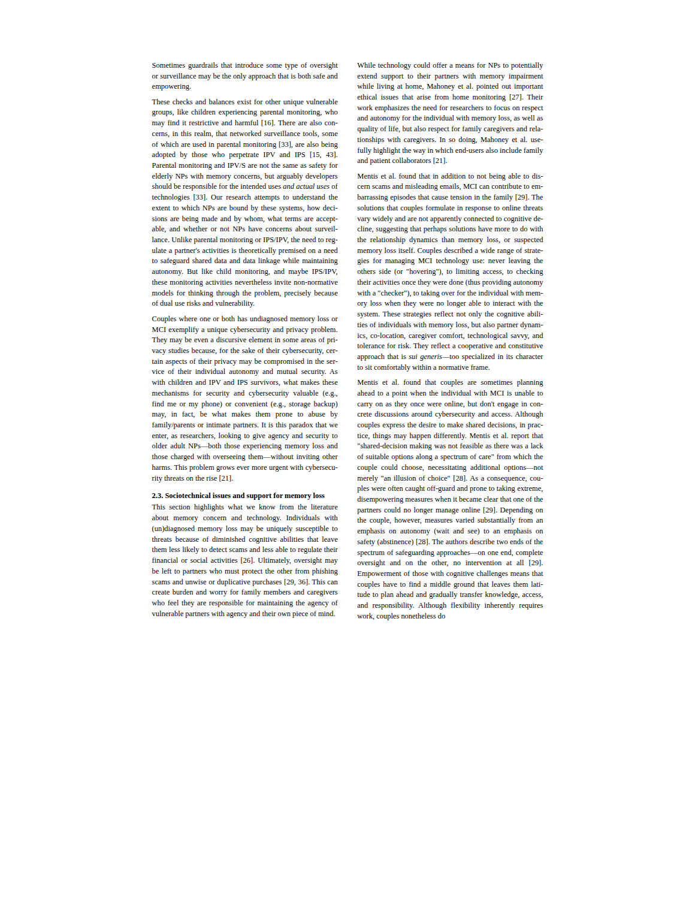Sometimes guardrails that introduce some type of oversight or surveillance may be the only approach that is both safe and empowering.
These checks and balances exist for other unique vulnerable groups, like children experiencing parental monitoring, who may find it restrictive and harmful [16]. There are also concerns, in this realm, that networked surveillance tools, some of which are used in parental monitoring [33], are also being adopted by those who perpetrate IPV and IPS [15, 43]. Parental monitoring and IPV/S are not the same as safety for elderly NPs with memory concerns, but arguably developers should be responsible for the intended uses and actual uses of technologies [33]. Our research attempts to understand the extent to which NPs are bound by these systems, how decisions are being made and by whom, what terms are acceptable, and whether or not NPs have concerns about surveillance. Unlike parental monitoring or IPS/IPV, the need to regulate a partner's activities is theoretically premised on a need to safeguard shared data and data linkage while maintaining autonomy. But like child monitoring, and maybe IPS/IPV, these monitoring activities nevertheless invite non-normative models for thinking through the problem, precisely because of dual use risks and vulnerability.
Couples where one or both has undiagnosed memory loss or MCI exemplify a unique cybersecurity and privacy problem. They may be even a discursive element in some areas of privacy studies because, for the sake of their cybersecurity, certain aspects of their privacy may be compromised in the service of their individual autonomy and mutual security. As with children and IPV and IPS survivors, what makes these mechanisms for security and cybersecurity valuable (e.g., find me or my phone) or convenient (e.g., storage backup) may, in fact, be what makes them prone to abuse by family/parents or intimate partners. It is this paradox that we enter, as researchers, looking to give agency and security to older adult NPs—both those experiencing memory loss and those charged with overseeing them—without inviting other harms. This problem grows ever more urgent with cybersecurity threats on the rise [21].
2.3. Sociotechnical issues and support for memory loss
This section highlights what we know from the literature about memory concern and technology. Individuals with (un)diagnosed memory loss may be uniquely susceptible to threats because of diminished cognitive abilities that leave them less likely to detect scams and less able to regulate their financial or social activities [26]. Ultimately, oversight may be left to partners who must protect the other from phishing scams and unwise or duplicative purchases [29, 36]. This can create burden and worry for family members and caregivers who feel they are responsible for maintaining the agency of vulnerable partners with agency and their own piece of mind.
While technology could offer a means for NPs to potentially extend support to their partners with memory impairment while living at home, Mahoney et al. pointed out important ethical issues that arise from home monitoring [27]. Their work emphasizes the need for researchers to focus on respect and autonomy for the individual with memory loss, as well as quality of life, but also respect for family caregivers and relationships with caregivers. In so doing, Mahoney et al. usefully highlight the way in which end-users also include family and patient collaborators [21].
Mentis et al. found that in addition to not being able to discern scams and misleading emails, MCI can contribute to embarrassing episodes that cause tension in the family [29]. The solutions that couples formulate in response to online threats vary widely and are not apparently connected to cognitive decline, suggesting that perhaps solutions have more to do with the relationship dynamics than memory loss, or suspected memory loss itself. Couples described a wide range of strategies for managing MCI technology use: never leaving the others side (or "hovering"), to limiting access, to checking their activities once they were done (thus providing autonomy with a "checker"), to taking over for the individual with memory loss when they were no longer able to interact with the system. These strategies reflect not only the cognitive abilities of individuals with memory loss, but also partner dynamics, co-location, caregiver comfort, technological savvy, and tolerance for risk. They reflect a cooperative and constitutive approach that is sui generis—too specialized in its character to sit comfortably within a normative frame.
Mentis et al. found that couples are sometimes planning ahead to a point when the individual with MCI is unable to carry on as they once were online, but don't engage in concrete discussions around cybersecurity and access. Although couples express the desire to make shared decisions, in practice, things may happen differently. Mentis et al. report that "shared-decision making was not feasible as there was a lack of suitable options along a spectrum of care" from which the couple could choose, necessitating additional options—not merely "an illusion of choice" [28]. As a consequence, couples were often caught off-guard and prone to taking extreme, disempowering measures when it became clear that one of the partners could no longer manage online [29]. Depending on the couple, however, measures varied substantially from an emphasis on autonomy (wait and see) to an emphasis on safety (abstinence) [28]. The authors describe two ends of the spectrum of safeguarding approaches—on one end, complete oversight and on the other, no intervention at all [29]. Empowerment of those with cognitive challenges means that couples have to find a middle ground that leaves them latitude to plan ahead and gradually transfer knowledge, access, and responsibility. Although flexibility inherently requires work, couples nonetheless do